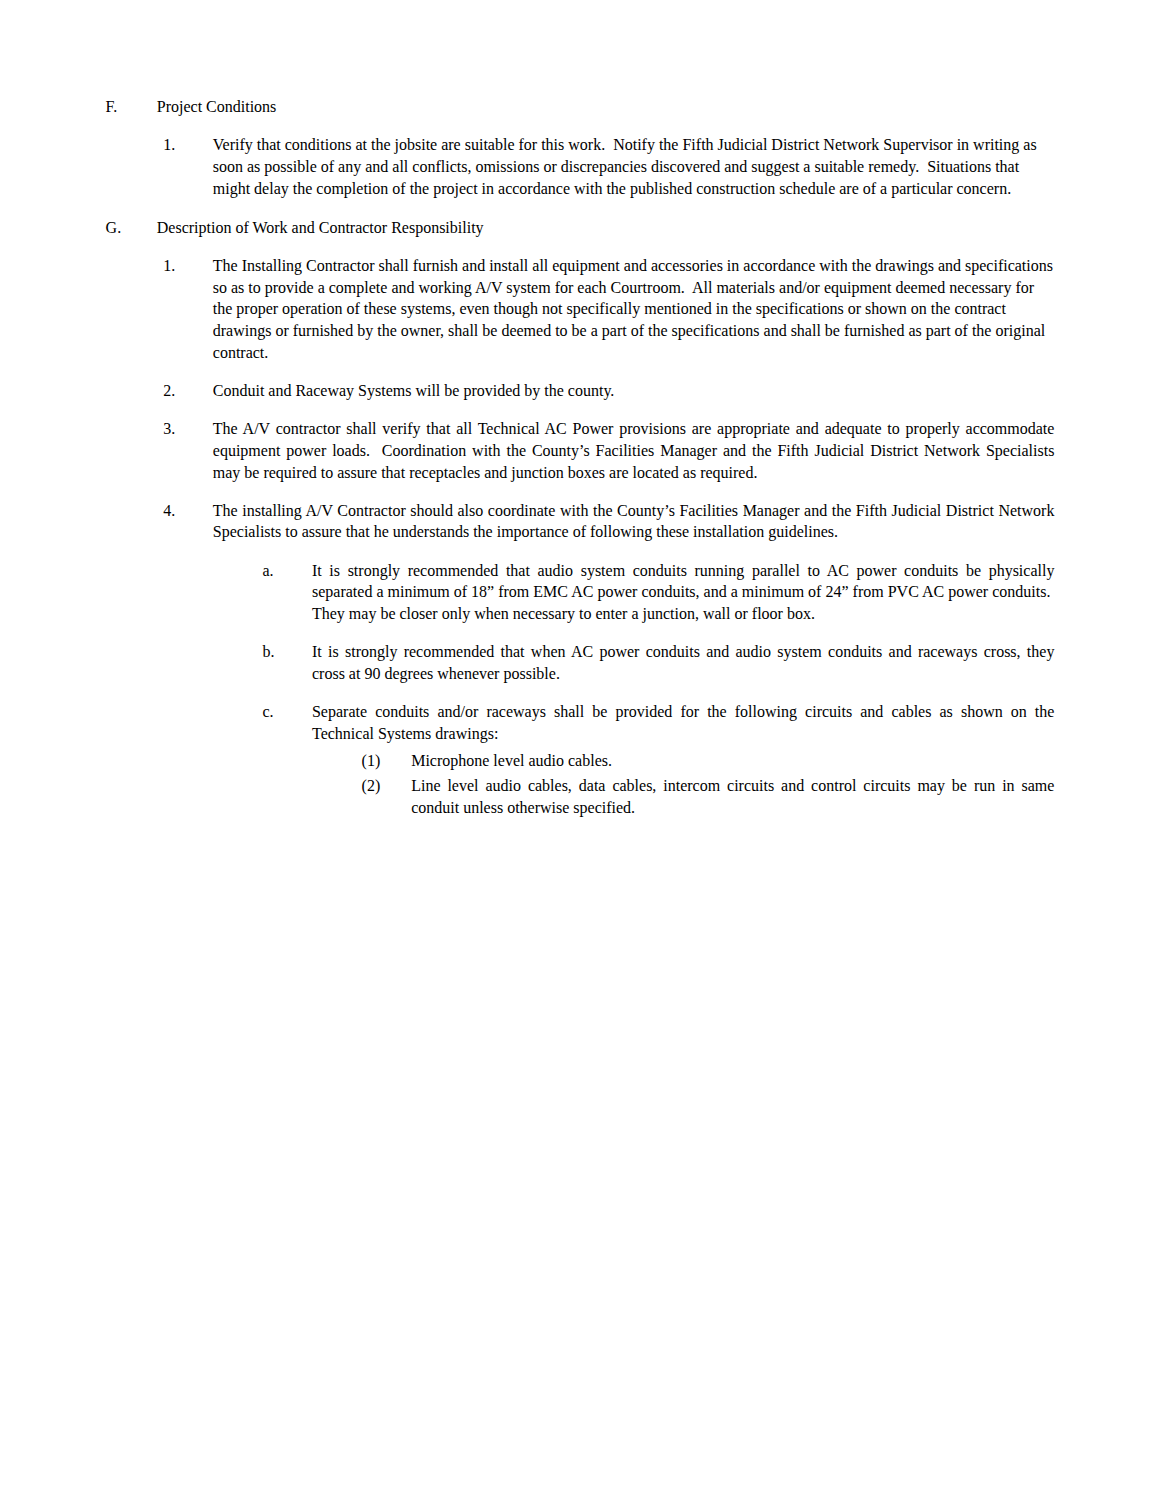F. Project Conditions
1. Verify that conditions at the jobsite are suitable for this work. Notify the Fifth Judicial District Network Supervisor in writing as soon as possible of any and all conflicts, omissions or discrepancies discovered and suggest a suitable remedy. Situations that might delay the completion of the project in accordance with the published construction schedule are of a particular concern.
G. Description of Work and Contractor Responsibility
1. The Installing Contractor shall furnish and install all equipment and accessories in accordance with the drawings and specifications so as to provide a complete and working A/V system for each Courtroom. All materials and/or equipment deemed necessary for the proper operation of these systems, even though not specifically mentioned in the specifications or shown on the contract drawings or furnished by the owner, shall be deemed to be a part of the specifications and shall be furnished as part of the original contract.
2. Conduit and Raceway Systems will be provided by the county.
3. The A/V contractor shall verify that all Technical AC Power provisions are appropriate and adequate to properly accommodate equipment power loads. Coordination with the County’s Facilities Manager and the Fifth Judicial District Network Specialists may be required to assure that receptacles and junction boxes are located as required.
4. The installing A/V Contractor should also coordinate with the County’s Facilities Manager and the Fifth Judicial District Network Specialists to assure that he understands the importance of following these installation guidelines. a. It is strongly recommended that audio system conduits running parallel to AC power conduits be physically separated a minimum of 18” from EMC AC power conduits, and a minimum of 24” from PVC AC power conduits. They may be closer only when necessary to enter a junction, wall or floor box. b. It is strongly recommended that when AC power conduits and audio system conduits and raceways cross, they cross at 90 degrees whenever possible. c. Separate conduits and/or raceways shall be provided for the following circuits and cables as shown on the Technical Systems drawings: (1) Microphone level audio cables. (2) Line level audio cables, data cables, intercom circuits and control circuits may be run in same conduit unless otherwise specified.